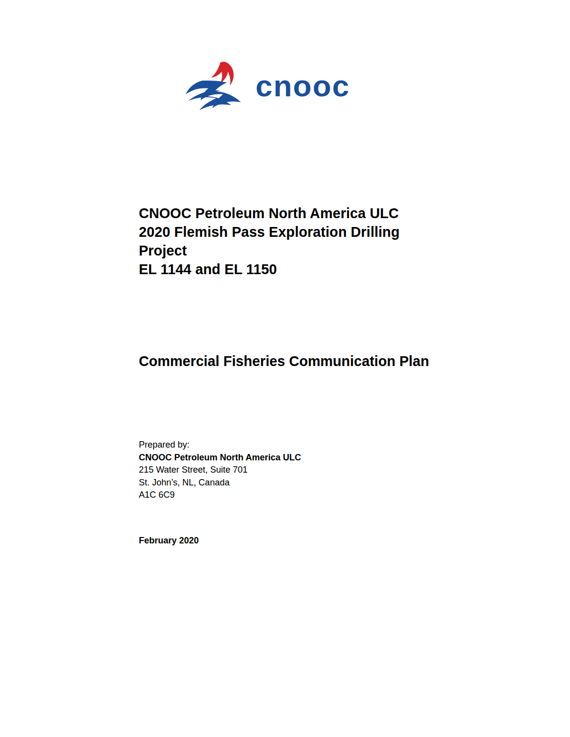cnooc
CNOOC Petroleum North America ULC
2020 Flemish Pass Exploration Drilling Project
EL 1144 and EL 1150
Commercial Fisheries Communication Plan
Prepared by:
CNOOC Petroleum North America ULC
215 Water Street, Suite 701
St. John’s, NL, Canada
A1C 6C9
February 2020